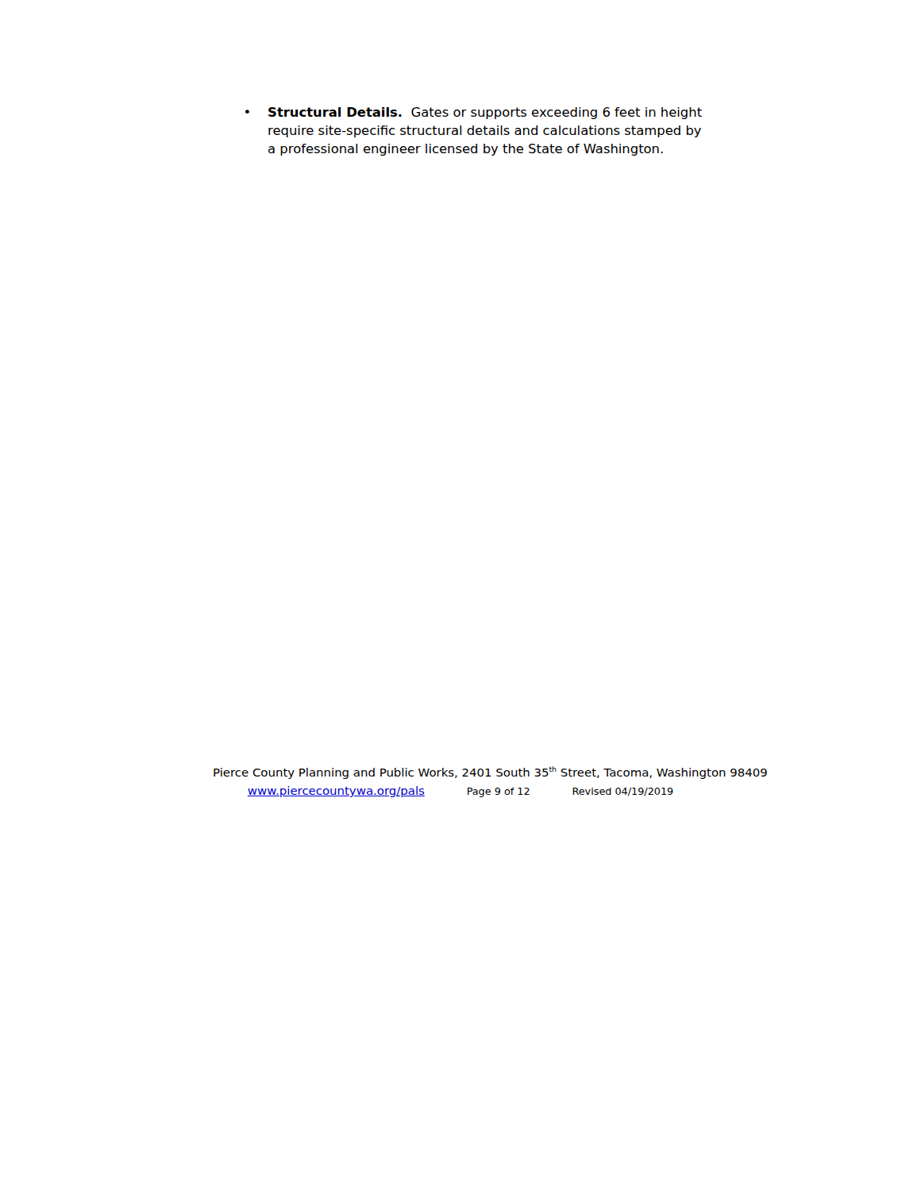Structural Details. Gates or supports exceeding 6 feet in height require site-specific structural details and calculations stamped by a professional engineer licensed by the State of Washington.
Pierce County Planning and Public Works, 2401 South 35th Street, Tacoma, Washington 98409
www.piercecountywa.org/pals Page 9 of 12 Revised 04/19/2019